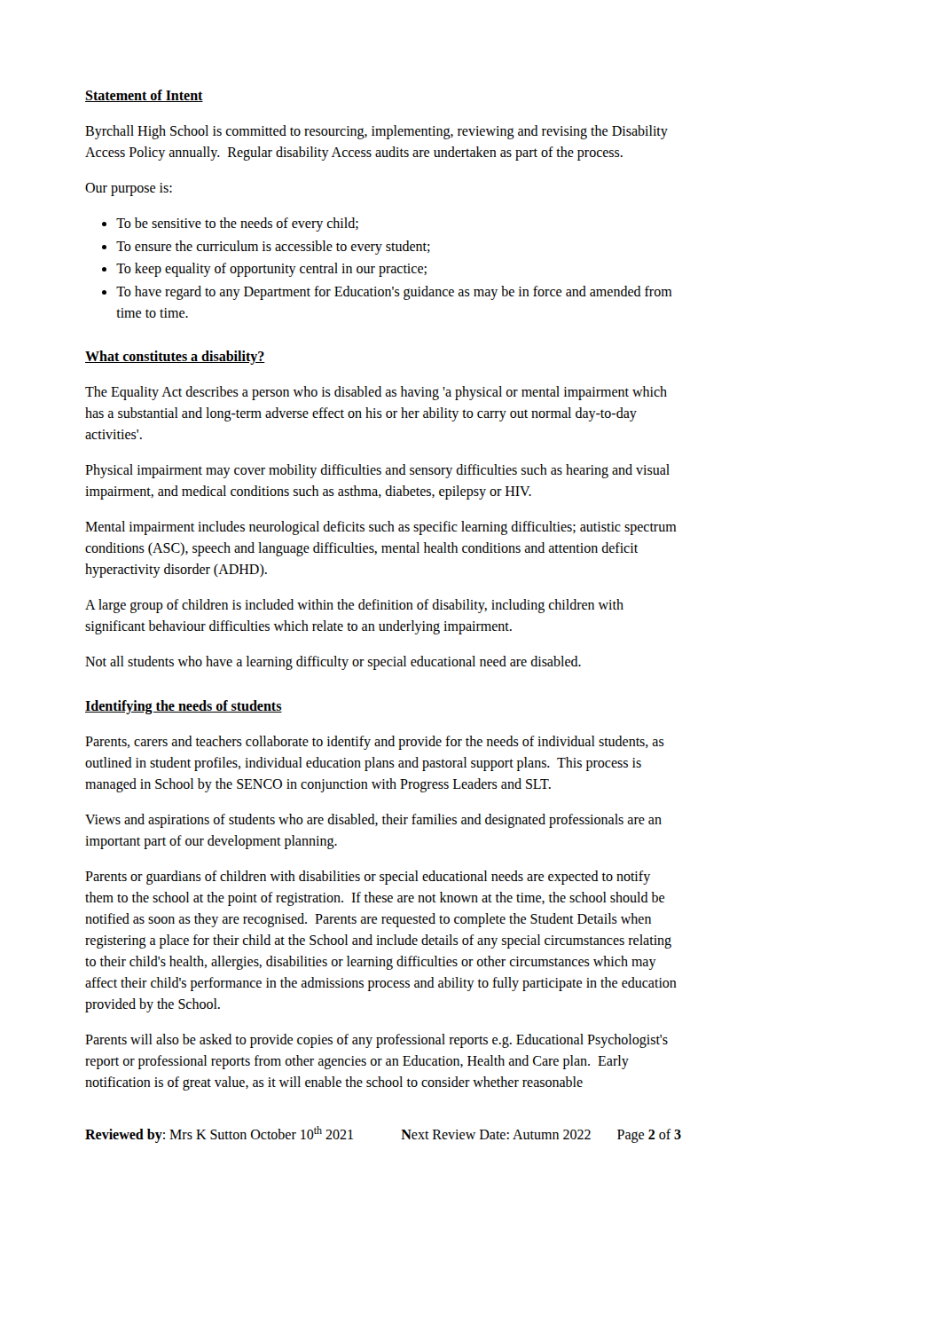Statement of Intent
Byrchall High School is committed to resourcing, implementing, reviewing and revising the Disability Access Policy annually. Regular disability Access audits are undertaken as part of the process.
Our purpose is:
To be sensitive to the needs of every child;
To ensure the curriculum is accessible to every student;
To keep equality of opportunity central in our practice;
To have regard to any Department for Education's guidance as may be in force and amended from time to time.
What constitutes a disability?
The Equality Act describes a person who is disabled as having 'a physical or mental impairment which has a substantial and long-term adverse effect on his or her ability to carry out normal day-to-day activities'.
Physical impairment may cover mobility difficulties and sensory difficulties such as hearing and visual impairment, and medical conditions such as asthma, diabetes, epilepsy or HIV.
Mental impairment includes neurological deficits such as specific learning difficulties; autistic spectrum conditions (ASC), speech and language difficulties, mental health conditions and attention deficit hyperactivity disorder (ADHD).
A large group of children is included within the definition of disability, including children with significant behaviour difficulties which relate to an underlying impairment.
Not all students who have a learning difficulty or special educational need are disabled.
Identifying the needs of students
Parents, carers and teachers collaborate to identify and provide for the needs of individual students, as outlined in student profiles, individual education plans and pastoral support plans. This process is managed in School by the SENCO in conjunction with Progress Leaders and SLT.
Views and aspirations of students who are disabled, their families and designated professionals are an important part of our development planning.
Parents or guardians of children with disabilities or special educational needs are expected to notify them to the school at the point of registration. If these are not known at the time, the school should be notified as soon as they are recognised. Parents are requested to complete the Student Details when registering a place for their child at the School and include details of any special circumstances relating to their child's health, allergies, disabilities or learning difficulties or other circumstances which may affect their child's performance in the admissions process and ability to fully participate in the education provided by the School.
Parents will also be asked to provide copies of any professional reports e.g. Educational Psychologist's report or professional reports from other agencies or an Education, Health and Care plan. Early notification is of great value, as it will enable the school to consider whether reasonable
Reviewed by: Mrs K Sutton October 10th 2021
Next Review Date: Autumn 2022
Page 2 of 3